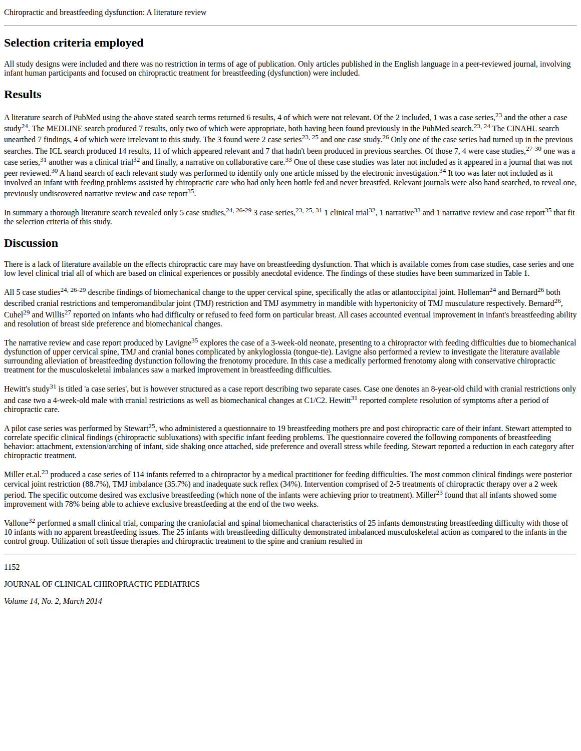Chiropractic and breastfeeding dysfunction: A literature review
Selection criteria employed
All study designs were included and there was no restriction in terms of age of publication. Only articles published in the English language in a peer-reviewed journal, involving infant human participants and focused on chiropractic treatment for breastfeeding (dysfunction) were included.
Results
A literature search of PubMed using the above stated search terms returned 6 results, 4 of which were not relevant. Of the 2 included, 1 was a case series,23 and the other a case study24. The MEDLINE search produced 7 results, only two of which were appropriate, both having been found previously in the PubMed search.23, 24 The CINAHL search unearthed 7 findings, 4 of which were irrelevant to this study. The 3 found were 2 case series23, 25 and one case study.26 Only one of the case series had turned up in the previous searches. The ICL search produced 14 results, 11 of which appeared relevant and 7 that hadn't been produced in previous searches. Of those 7, 4 were case studies,27-30 one was a case series,31 another was a clinical trial32 and finally, a narrative on collaborative care.33 One of these case studies was later not included as it appeared in a journal that was not peer reviewed.30 A hand search of each relevant study was performed to identify only one article missed by the electronic investigation.34 It too was later not included as it involved an infant with feeding problems assisted by chiropractic care who had only been bottle fed and never breastfed. Relevant journals were also hand searched, to reveal one, previously undiscovered narrative review and case report35.
In summary a thorough literature search revealed only 5 case studies,24, 26-29 3 case series,23, 25, 31 1 clinical trial32, 1 narrative33 and 1 narrative review and case report35 that fit the selection criteria of this study.
Discussion
There is a lack of literature available on the effects chiropractic care may have on breastfeeding dysfunction. That which is available comes from case studies, case series and one low level clinical trial all of which are based on clinical experiences or possibly anecdotal evidence. The findings of these studies have been summarized in Table 1.
All 5 case studies24, 26-29 describe findings of biomechanical change to the upper cervical spine, specifically the atlas or atlantoccipital joint. Holleman24 and Bernard26 both described cranial restrictions and temperomandibular joint (TMJ) restriction and TMJ asymmetry in mandible with hypertonicity of TMJ musculature respectively. Bernard26, Cuhel29 and Willis27 reported on infants who had difficulty or refused to feed form on particular breast. All cases accounted eventual improvement in infant's breastfeeding ability and resolution of breast side preference and biomechanical changes.
The narrative review and case report produced by Lavigne35 explores the case of a 3-week-old neonate, presenting to a chiropractor with feeding difficulties due to biomechanical dysfunction of upper cervical spine, TMJ and cranial bones complicated by ankyloglossia (tongue-tie). Lavigne also performed a review to investigate the literature available surrounding alleviation of breastfeeding dysfunction following the frenotomy procedure. In this case a medically performed frenotomy along with conservative chiropractic treatment for the musculoskeletal imbalances saw a marked improvement in breastfeeding difficulties.
Hewitt's study31 is titled 'a case series', but is however structured as a case report describing two separate cases. Case one denotes an 8-year-old child with cranial restrictions only and case two a 4-week-old male with cranial restrictions as well as biomechanical changes at C1/C2. Hewitt31 reported complete resolution of symptoms after a period of chiropractic care.
A pilot case series was performed by Stewart25, who administered a questionnaire to 19 breastfeeding mothers pre and post chiropractic care of their infant. Stewart attempted to correlate specific clinical findings (chiropractic subluxations) with specific infant feeding problems. The questionnaire covered the following components of breastfeeding behavior: attachment, extension/arching of infant, side shaking once attached, side preference and overall stress while feeding. Stewart reported a reduction in each category after chiropractic treatment.
Miller et.al.23 produced a case series of 114 infants referred to a chiropractor by a medical practitioner for feeding difficulties. The most common clinical findings were posterior cervical joint restriction (88.7%), TMJ imbalance (35.7%) and inadequate suck reflex (34%). Intervention comprised of 2-5 treatments of chiropractic therapy over a 2 week period. The specific outcome desired was exclusive breastfeeding (which none of the infants were achieving prior to treatment). Miller23 found that all infants showed some improvement with 78% being able to achieve exclusive breastfeeding at the end of the two weeks.
Vallone32 performed a small clinical trial, comparing the craniofacial and spinal biomechanical characteristics of 25 infants demonstrating breastfeeding difficulty with those of 10 infants with no apparent breastfeeding issues. The 25 infants with breastfeeding difficulty demonstrated imbalanced musculoskeletal action as compared to the infants in the control group. Utilization of soft tissue therapies and chiropractic treatment to the spine and cranium resulted in
1152
JOURNAL OF CLINICAL CHIROPRACTIC PEDIATRICS
Volume 14, No. 2, March 2014